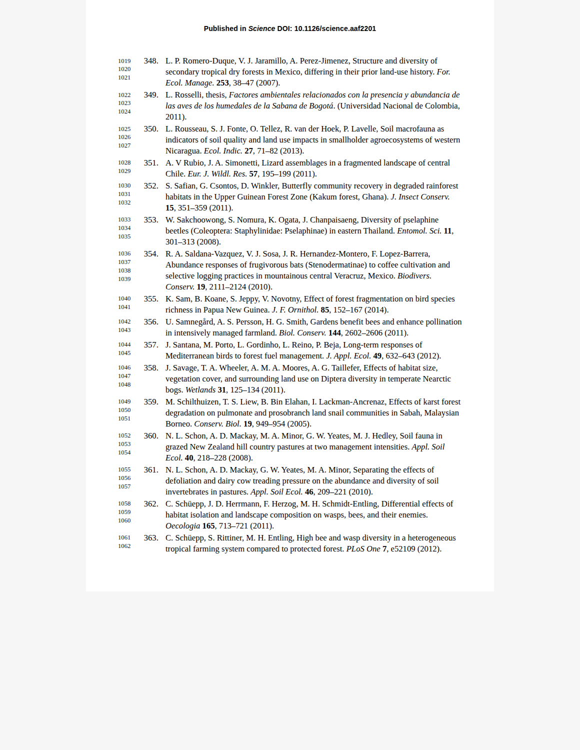Published in Science DOI: 10.1126/science.aaf2201
1019 1020 1021
348.
L. P. Romero-Duque, V. J. Jaramillo, A. Perez-Jimenez, Structure and diversity of secondary tropical dry forests in Mexico, differing in their prior land-use history. For. Ecol. Manage. 253, 38–47 (2007).
1022 1023 1024
349.
L. Rosselli, thesis, Factores ambientales relacionados con la presencia y abundancia de las aves de los humedales de la Sabana de Bogotá. (Universidad Nacional de Colombia, 2011).
1025 1026 1027
350.
L. Rousseau, S. J. Fonte, O. Tellez, R. van der Hoek, P. Lavelle, Soil macrofauna as indicators of soil quality and land use impacts in smallholder agroecosystems of western Nicaragua. Ecol. Indic. 27, 71–82 (2013).
1028 1029
351.
A. V Rubio, J. A. Simonetti, Lizard assemblages in a fragmented landscape of central Chile. Eur. J. Wildl. Res. 57, 195–199 (2011).
1030 1031 1032
352.
S. Safian, G. Csontos, D. Winkler, Butterfly community recovery in degraded rainforest habitats in the Upper Guinean Forest Zone (Kakum forest, Ghana). J. Insect Conserv. 15, 351–359 (2011).
1033 1034 1035
353.
W. Sakchoowong, S. Nomura, K. Ogata, J. Chanpaisaeng, Diversity of pselaphine beetles (Coleoptera: Staphylinidae: Pselaphinae) in eastern Thailand. Entomol. Sci. 11, 301–313 (2008).
1036 1037 1038 1039
354.
R. A. Saldana-Vazquez, V. J. Sosa, J. R. Hernandez-Montero, F. Lopez-Barrera, Abundance responses of frugivorous bats (Stenodermatinae) to coffee cultivation and selective logging practices in mountainous central Veracruz, Mexico. Biodivers. Conserv. 19, 2111–2124 (2010).
1040 1041
355.
K. Sam, B. Koane, S. Jeppy, V. Novotny, Effect of forest fragmentation on bird species richness in Papua New Guinea. J. F. Ornithol. 85, 152–167 (2014).
1042 1043
356.
U. Samnegård, A. S. Persson, H. G. Smith, Gardens benefit bees and enhance pollination in intensively managed farmland. Biol. Conserv. 144, 2602–2606 (2011).
1044 1045
357.
J. Santana, M. Porto, L. Gordinho, L. Reino, P. Beja, Long-term responses of Mediterranean birds to forest fuel management. J. Appl. Ecol. 49, 632–643 (2012).
1046 1047 1048
358.
J. Savage, T. A. Wheeler, A. M. A. Moores, A. G. Taillefer, Effects of habitat size, vegetation cover, and surrounding land use on Diptera diversity in temperate Nearctic bogs. Wetlands 31, 125–134 (2011).
1049 1050 1051
359.
M. Schilthuizen, T. S. Liew, B. Bin Elahan, I. Lackman-Ancrenaz, Effects of karst forest degradation on pulmonate and prosobranch land snail communities in Sabah, Malaysian Borneo. Conserv. Biol. 19, 949–954 (2005).
1052 1053 1054
360.
N. L. Schon, A. D. Mackay, M. A. Minor, G. W. Yeates, M. J. Hedley, Soil fauna in grazed New Zealand hill country pastures at two management intensities. Appl. Soil Ecol. 40, 218–228 (2008).
1055 1056 1057
361.
N. L. Schon, A. D. Mackay, G. W. Yeates, M. A. Minor, Separating the effects of defoliation and dairy cow treading pressure on the abundance and diversity of soil invertebrates in pastures. Appl. Soil Ecol. 46, 209–221 (2010).
1058 1059 1060
362.
C. Schüepp, J. D. Herrmann, F. Herzog, M. H. Schmidt-Entling, Differential effects of habitat isolation and landscape composition on wasps, bees, and their enemies. Oecologia 165, 713–721 (2011).
1061 1062
363.
C. Schüepp, S. Rittiner, M. H. Entling, High bee and wasp diversity in a heterogeneous tropical farming system compared to protected forest. PLoS One 7, e52109 (2012).